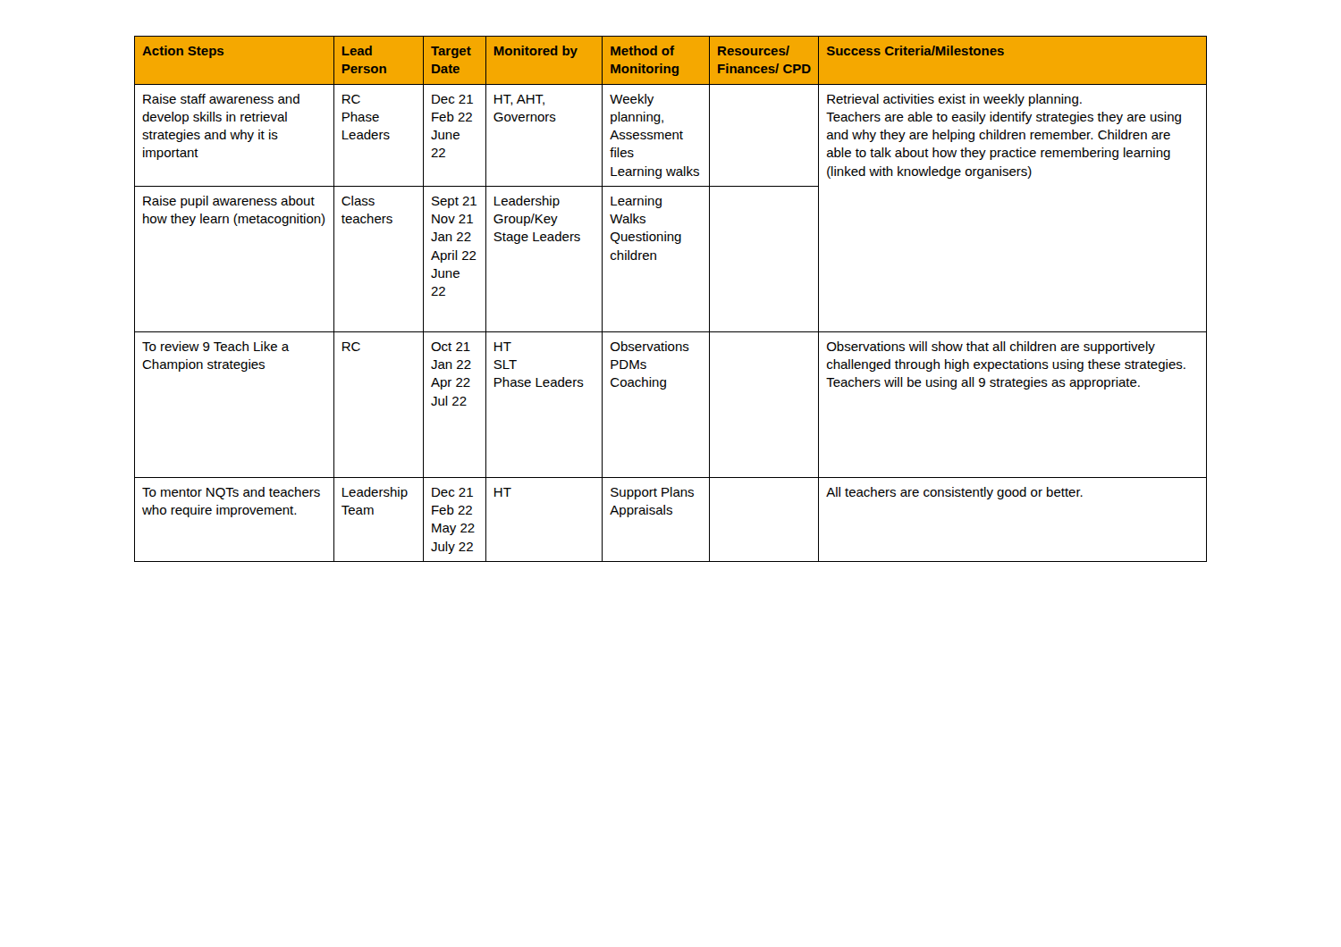| Action Steps | Lead Person | Target Date | Monitored by | Method of Monitoring | Resources/ Finances/ CPD | Success Criteria/Milestones |
| --- | --- | --- | --- | --- | --- | --- |
| Raise staff awareness and develop skills in retrieval strategies and why it is important | RC Phase Leaders | Dec 21 Feb 22 June 22 | HT, AHT, Governors | Weekly planning, Assessment files Learning walks | | Retrieval activities exist in weekly planning. Teachers are able to easily identify strategies they are using and why they are helping children remember. Children are able to talk about how they practice remembering learning (linked with knowledge organisers) |
| Raise pupil awareness about how they learn (metacognition) | Class teachers | Sept 21 Nov 21 Jan 22 April 22 June 22 | Leadership Group/Key Stage Leaders | Learning Walks Questioning children | |
| To review 9 Teach Like a Champion strategies | RC | Oct 21 Jan 22 Apr 22 Jul 22 | HT SLT Phase Leaders | Observations PDMs Coaching | | Observations will show that all children are supportively challenged through high expectations using these strategies. Teachers will be using all 9 strategies as appropriate. |
| To mentor NQTs and teachers who require improvement. | Leadership Team | Dec 21 Feb 22 May 22 July 22 | HT | Support Plans Appraisals | | All teachers are consistently good or better. |